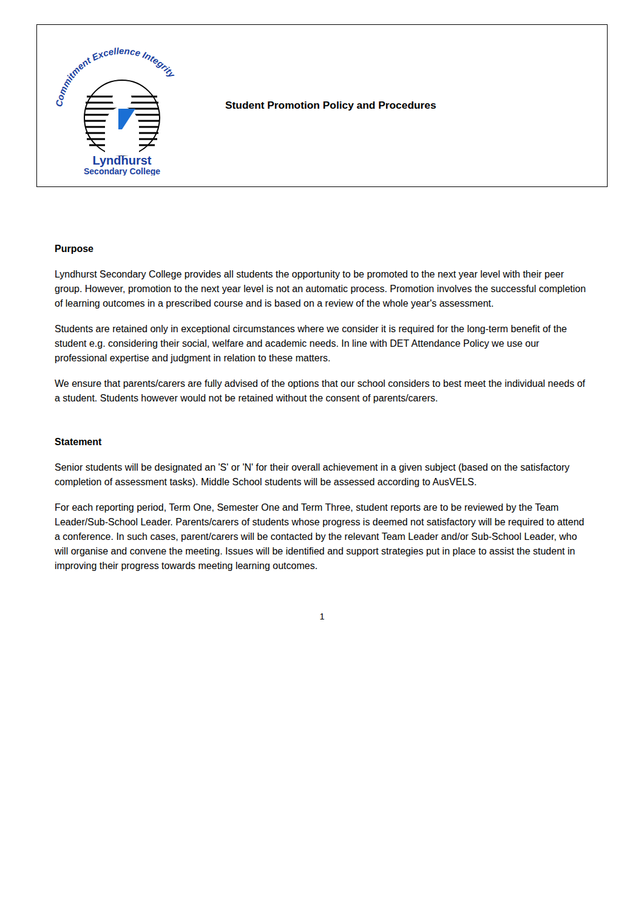Commitment Excellence Integrity Lyndhurst Secondary College
Student Promotion Policy and Procedures
Purpose
Lyndhurst Secondary College provides all students the opportunity to be promoted to the next year level with their peer group. However, promotion to the next year level is not an automatic process. Promotion involves the successful completion of learning outcomes in a prescribed course and is based on a review of the whole year's assessment.
Students are retained only in exceptional circumstances where we consider it is required for the long-term benefit of the student e.g. considering their social, welfare and academic needs. In line with DET Attendance Policy we use our professional expertise and judgment in relation to these matters.
We ensure that parents/carers are fully advised of the options that our school considers to best meet the individual needs of a student. Students however would not be retained without the consent of parents/carers.
Statement
Senior students will be designated an 'S' or 'N' for their overall achievement in a given subject (based on the satisfactory completion of assessment tasks). Middle School students will be assessed according to AusVELS.
For each reporting period, Term One, Semester One and Term Three, student reports are to be reviewed by the Team Leader/Sub-School Leader. Parents/carers of students whose progress is deemed not satisfactory will be required to attend a conference. In such cases, parent/carers will be contacted by the relevant Team Leader and/or Sub-School Leader, who will organise and convene the meeting. Issues will be identified and support strategies put in place to assist the student in improving their progress towards meeting learning outcomes.
1